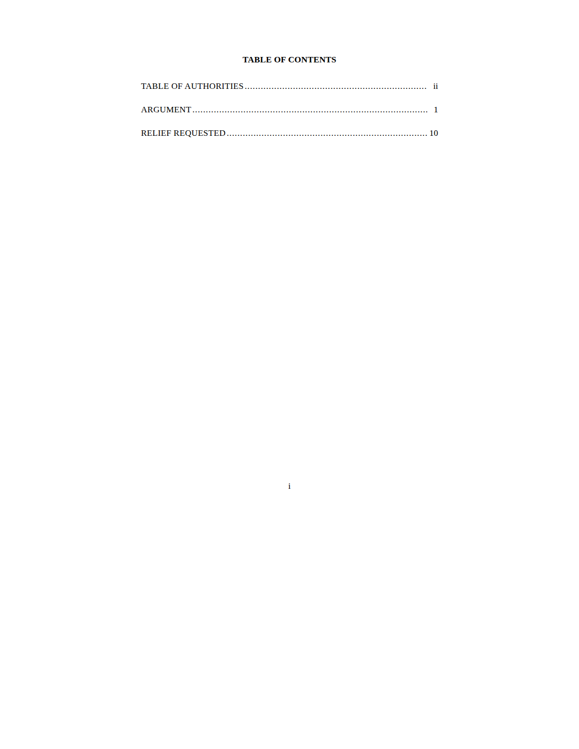TABLE OF CONTENTS
TABLE OF AUTHORITIES ........................................................................................................... ii
ARGUMENT ..................................................................................................................... 1
RELIEF REQUESTED ............................................................................................................. 10
i